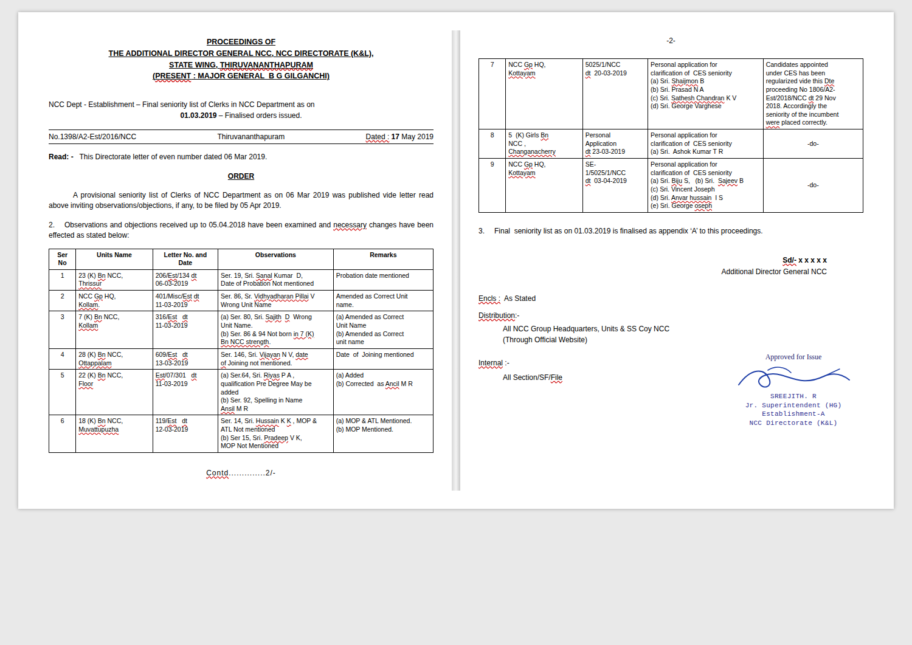PROCEEDINGS OF
THE ADDITIONAL DIRECTOR GENERAL NCC, NCC DIRECTORATE (K&L),
STATE WING, THIRUVANANTHAPURAM
(PRESENT : MAJOR GENERAL B G GILGANCHI)
NCC Dept - Establishment – Final seniority list of Clerks in NCC Department as on 01.03.2019 – Finalised orders issued.
No.1398/A2-Est/2016/NCC Thiruvananthapuram Dated : 17 May 2019
Read: - This Directorate letter of even number dated 06 Mar 2019.
ORDER
A provisional seniority list of Clerks of NCC Department as on 06 Mar 2019 was published vide letter read above inviting observations/objections, if any, to be filed by 05 Apr 2019.
2. Observations and objections received up to 05.04.2018 have been examined and necessary changes have been effected as stated below:
| Ser No | Units Name | Letter No. and Date | Observations | Remarks |
| --- | --- | --- | --- | --- |
| 1 | 23 (K) Bn NCC, Thrissur | 206/ Est /134 dt 06-03-2019 | Ser. 19, Sri. Sanal Kumar D, Date of Probation Not mentioned | Probation date mentioned |
| 2 | NCC Gp HQ, Kollam . | 401/Misc/ Est dt 11-03-2019 | Ser. 86, Sr. Vidhyadharan Pillai V Wrong Unit Name | Amended as Correct Unit name. |
| 3 | 7 (K) Bn NCC, Kollam | 316/ Est dt 11-03-2019 | (a) Ser. 80, Sri. Sajith D Wrong Unit Name. (b) Ser. 86 & 94 Not born in 7 (K) Bn NCC strength . | (a) Amended as Correct Unit Name (b) Amended as Correct unit name |
| 4 | 28 (K) Bn NCC, Ottappalam | 609/ Est dt 13-03-2019 | Ser. 146, Sri. Vijayan N V, date of Joining not mentioned. | Date of Joining mentioned |
| 5 | 22 (K) Bn NCC, Floor | Est /07/301 dt 11-03-2019 | (a) Ser.64, Sri. Riyas P A , qualification Pre Degree May be added (b) Ser. 92, Spelling in Name Ansil M R | (a) Added (b) Corrected as Ancil M R |
| 6 | 18 (K) Bn NCC, Muvattupuzha | 119/ Est dt 12-03-2019 | Ser. 14, Sri. Hussain K K , MOP & ATL Not mentioned (b) Ser 15, Sri. Pradeep V K, MOP Not Mentioned | (a) MOP & ATL Mentioned. (b) MOP Mentioned. |
Contd..............2/-
-2-
| 7 | NCC Gp HQ, Kottayam | 5025/1/NCC dt 20-03-2019 | Personal application for clarification of CES seniority (a) Sri. Shaijmon B (b) Sri. Prasad N A (c) Sri. Sathesh Chandran K V (d) Sri. George Varghese | Candidates appointed under CES has been regularized vide this Dte proceeding No 1806/A2- Est/2018/NCC dt 29 Nov 2018. Accordingly the seniority of the incumbent were placed correctly. |
| 8 | 5 (K) Girls Bn NCC , Changanacherry | Personal Application dt 23-03-2019 | Personal application for clarification of CES seniority (a) Sri. Ashok Kumar T R | -do- |
| 9 | NCC Gp HQ, Kottayam | SE- 1/5025/1/NCC dt 03-04-2019 | Personal application for clarification of CES seniority (a) Sri. Biju S, (b) Sri. Sajeev B (c) Sri. Vincent Joseph (d) Sri. Anvar hussain I S (e) Sri. George oseph | -do- |
3. Final seniority list as on 01.03.2019 is finalised as appendix ‘A’ to this proceedings.
Sd/- x x x x x
Additional Director General NCC
Encls : As Stated
Distribution:-
All NCC Group Headquarters, Units & SS Coy NCC
(Through Official Website)
Internal :-
All Section/SF/File
Approved for Issue
SREEJITH. R
Jr. Superintendent (HG)
Establishment-A
NCC Directorate (K&L)